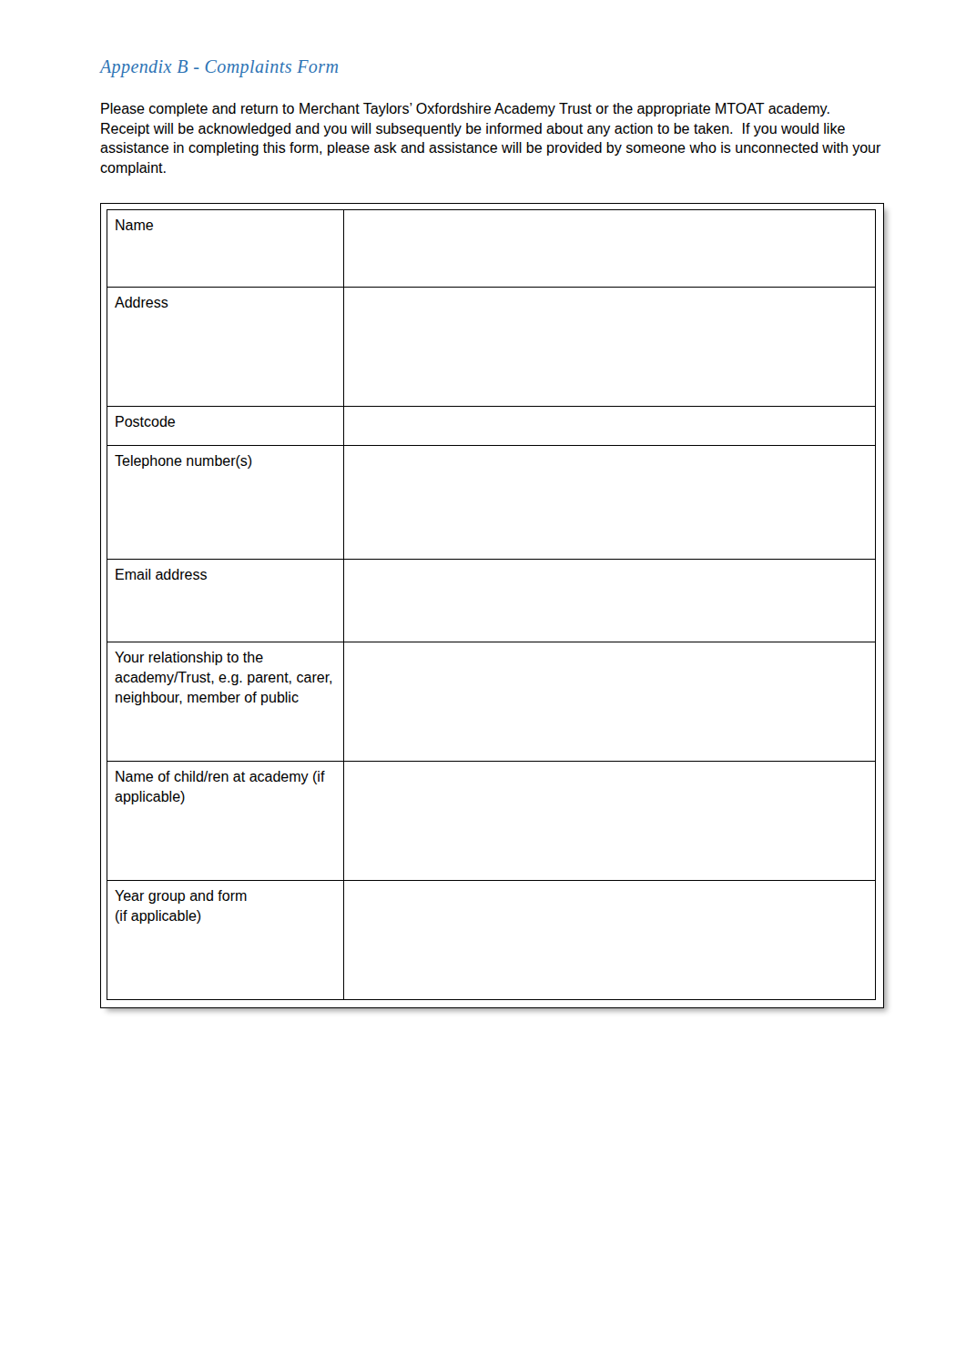Appendix B - Complaints Form
Please complete and return to Merchant Taylors’ Oxfordshire Academy Trust or the appropriate MTOAT academy. Receipt will be acknowledged and you will subsequently be informed about any action to be taken. If you would like assistance in completing this form, please ask and assistance will be provided by someone who is unconnected with your complaint.
| Name | |
| Address | |
| Postcode | |
| Telephone number(s) | |
| Email address | |
| Your relationship to the academy/Trust, e.g. parent, carer, neighbour, member of public | |
| Name of child/ren at academy (if applicable) | |
| Year group and form (if applicable) | |